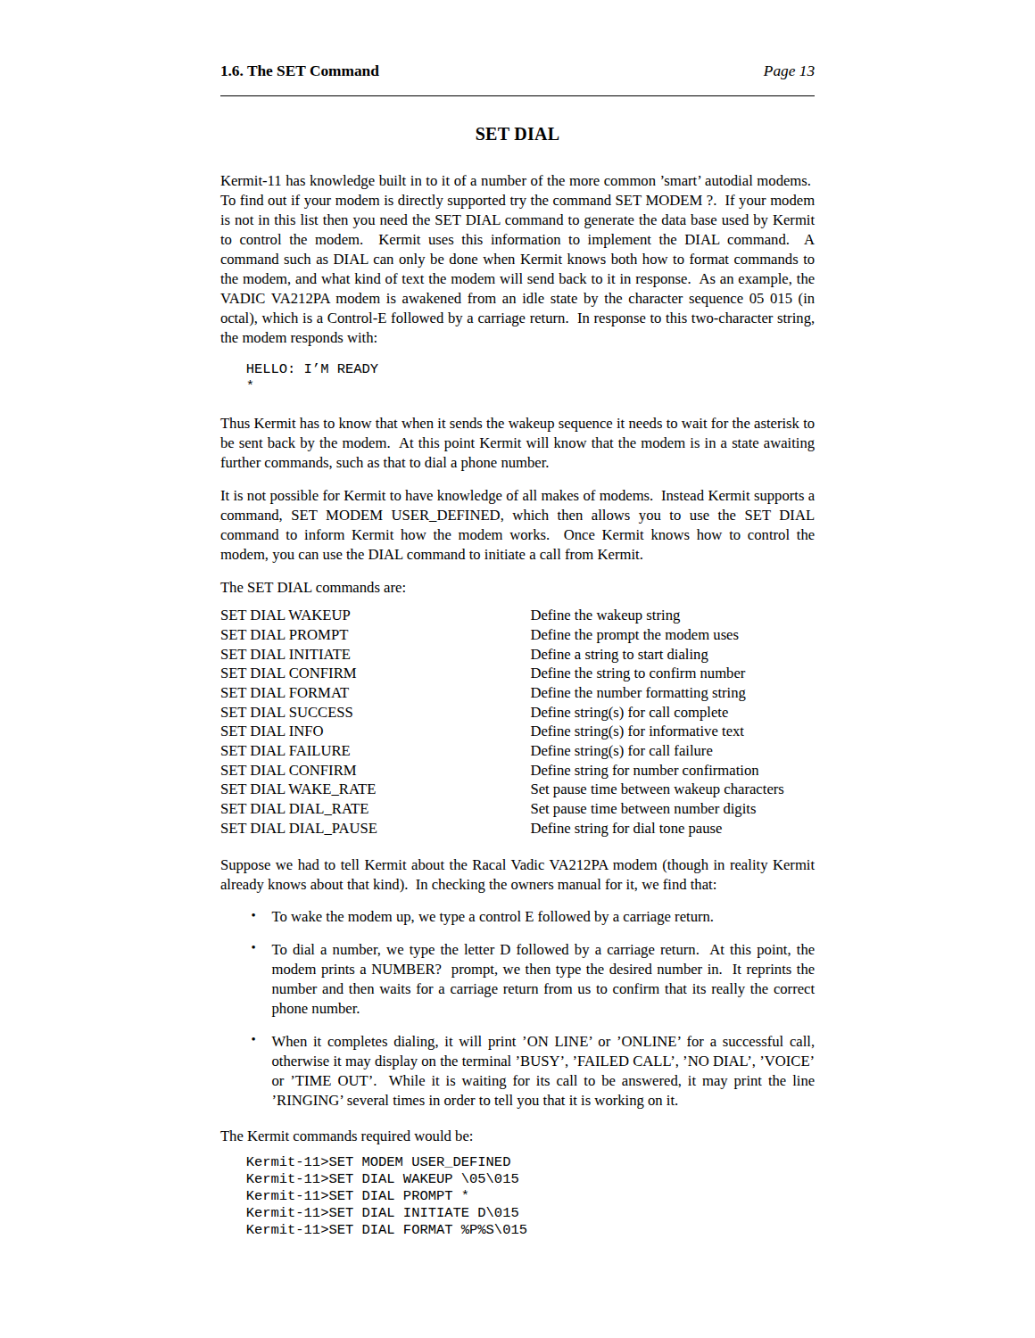1.6. The SET Command
Page 13
SET DIAL
Kermit-11 has knowledge built in to it of a number of the more common ’smart’ autodial modems. To find out if your modem is directly supported try the command SET MODEM ?. If your modem is not in this list then you need the SET DIAL command to generate the data base used by Kermit to control the modem. Kermit uses this information to implement the DIAL command. A command such as DIAL can only be done when Kermit knows both how to format commands to the modem, and what kind of text the modem will send back to it in response. As an example, the VADIC VA212PA modem is awakened from an idle state by the character sequence 05 015 (in octal), which is a Control-E followed by a carriage return. In response to this two-character string, the modem responds with:
HELLO: I’M READY
*
Thus Kermit has to know that when it sends the wakeup sequence it needs to wait for the asterisk to be sent back by the modem. At this point Kermit will know that the modem is in a state awaiting further commands, such as that to dial a phone number.
It is not possible for Kermit to have knowledge of all makes of modems. Instead Kermit supports a command, SET MODEM USER_DEFINED, which then allows you to use the SET DIAL command to inform Kermit how the modem works. Once Kermit knows how to control the modem, you can use the DIAL command to initiate a call from Kermit.
The SET DIAL commands are:
SET DIAL WAKEUP
Define the wakeup string
SET DIAL PROMPT
Define the prompt the modem uses
SET DIAL INITIATE
Define a string to start dialing
SET DIAL CONFIRM
Define the string to confirm number
SET DIAL FORMAT
Define the number formatting string
SET DIAL SUCCESS
Define string(s) for call complete
SET DIAL INFO
Define string(s) for informative text
SET DIAL FAILURE
Define string(s) for call failure
SET DIAL CONFIRM
Define string for number confirmation
SET DIAL WAKE_RATE
Set pause time between wakeup characters
SET DIAL DIAL_RATE
Set pause time between number digits
SET DIAL DIAL_PAUSE
Define string for dial tone pause
Suppose we had to tell Kermit about the Racal Vadic VA212PA modem (though in reality Kermit already knows about that kind). In checking the owners manual for it, we find that:
To wake the modem up, we type a control E followed by a carriage return.
To dial a number, we type the letter D followed by a carriage return. At this point, the modem prints a NUMBER? prompt, we then type the desired number in. It reprints the number and then waits for a carriage return from us to confirm that its really the correct phone number.
When it completes dialing, it will print ’ON LINE’ or ’ONLINE’ for a successful call, otherwise it may display on the terminal ’BUSY’, ’FAILED CALL’, ’NO DIAL’, ’VOICE’ or ’TIME OUT’. While it is waiting for its call to be answered, it may print the line ’RINGING’ several times in order to tell you that it is working on it.
The Kermit commands required would be:
Kermit-11>SET MODEM USER_DEFINED
Kermit-11>SET DIAL WAKEUP \05\015
Kermit-11>SET DIAL PROMPT *
Kermit-11>SET DIAL INITIATE D\015
Kermit-11>SET DIAL FORMAT %P%S\015